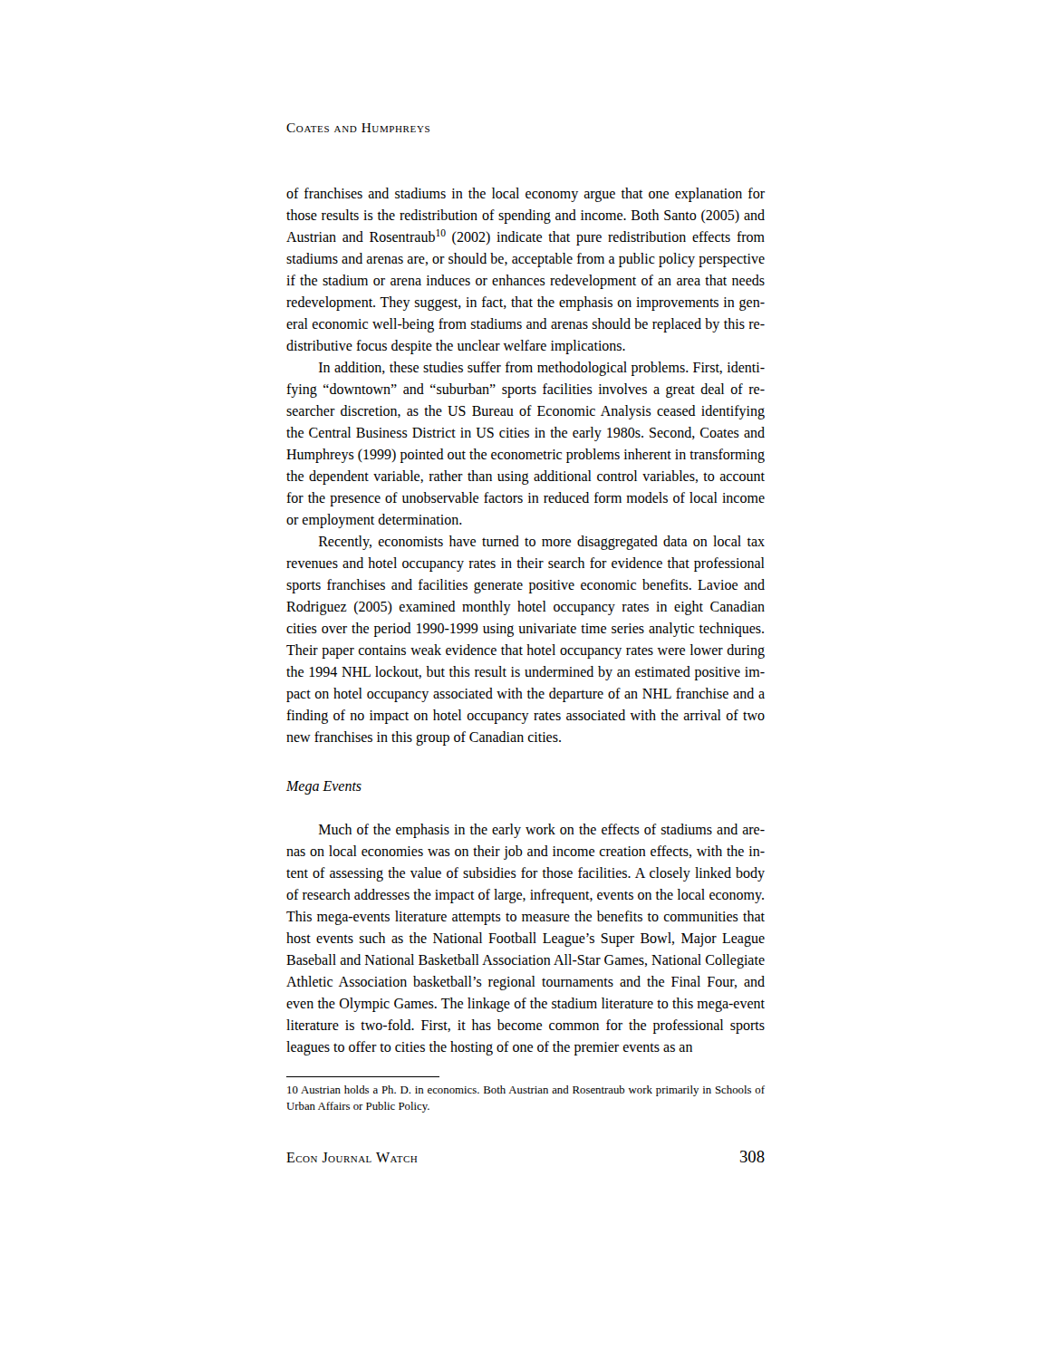Coates and Humphreys
of franchises and stadiums in the local economy argue that one explanation for those results is the redistribution of spending and income. Both Santo (2005) and Austrian and Rosentraub10 (2002) indicate that pure redistribution effects from stadiums and arenas are, or should be, acceptable from a public policy perspective if the stadium or arena induces or enhances redevelopment of an area that needs redevelopment. They suggest, in fact, that the emphasis on improvements in general economic well-being from stadiums and arenas should be replaced by this redistributive focus despite the unclear welfare implications.
In addition, these studies suffer from methodological problems. First, identifying “downtown” and “suburban” sports facilities involves a great deal of researcher discretion, as the US Bureau of Economic Analysis ceased identifying the Central Business District in US cities in the early 1980s. Second, Coates and Humphreys (1999) pointed out the econometric problems inherent in transforming the dependent variable, rather than using additional control variables, to account for the presence of unobservable factors in reduced form models of local income or employment determination.
Recently, economists have turned to more disaggregated data on local tax revenues and hotel occupancy rates in their search for evidence that professional sports franchises and facilities generate positive economic benefits. Lavioe and Rodriguez (2005) examined monthly hotel occupancy rates in eight Canadian cities over the period 1990-1999 using univariate time series analytic techniques. Their paper contains weak evidence that hotel occupancy rates were lower during the 1994 NHL lockout, but this result is undermined by an estimated positive impact on hotel occupancy associated with the departure of an NHL franchise and a finding of no impact on hotel occupancy rates associated with the arrival of two new franchises in this group of Canadian cities.
Mega Events
Much of the emphasis in the early work on the effects of stadiums and arenas on local economies was on their job and income creation effects, with the intent of assessing the value of subsidies for those facilities. A closely linked body of research addresses the impact of large, infrequent, events on the local economy. This mega-events literature attempts to measure the benefits to communities that host events such as the National Football League’s Super Bowl, Major League Baseball and National Basketball Association All-Star Games, National Collegiate Athletic Association basketball’s regional tournaments and the Final Four, and even the Olympic Games. The linkage of the stadium literature to this mega-event literature is two-fold. First, it has become common for the professional sports leagues to offer to cities the hosting of one of the premier events as an
10 Austrian holds a Ph. D. in economics. Both Austrian and Rosentraub work primarily in Schools of Urban Affairs or Public Policy.
Econ Journal Watch 308